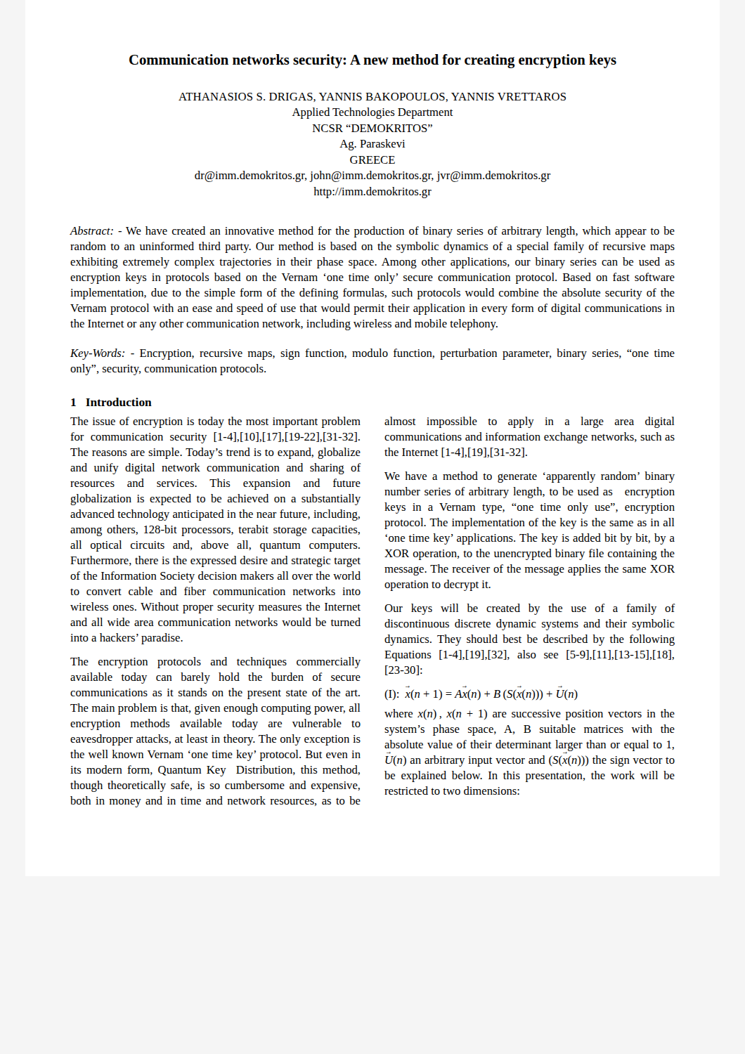Communication networks security: A new method for creating encryption keys
ATHANASIOS S. DRIGAS, YANNIS BAKOPOULOS, YANNIS VRETTAROS
Applied Technologies Department
NCSR “DEMOKRITOS”
Ag. Paraskevi
GREECE
dr@imm.demokritos.gr, john@imm.demokritos.gr, jvr@imm.demokritos.gr
http://imm.demokritos.gr
Abstract: - We have created an innovative method for the production of binary series of arbitrary length, which appear to be random to an uninformed third party. Our method is based on the symbolic dynamics of a special family of recursive maps exhibiting extremely complex trajectories in their phase space. Among other applications, our binary series can be used as encryption keys in protocols based on the Vernam ‘one time only’ secure communication protocol. Based on fast software implementation, due to the simple form of the defining formulas, such protocols would combine the absolute security of the Vernam protocol with an ease and speed of use that would permit their application in every form of digital communications in the Internet or any other communication network, including wireless and mobile telephony.
Key-Words: - Encryption, recursive maps, sign function, modulo function, perturbation parameter, binary series, “one time only”, security, communication protocols.
1 Introduction
The issue of encryption is today the most important problem for communication security [1-4],[10],[17],[19-22],[31-32]. The reasons are simple. Today’s trend is to expand, globalize and unify digital network communication and sharing of resources and services. This expansion and future globalization is expected to be achieved on a substantially advanced technology anticipated in the near future, including, among others, 128-bit processors, terabit storage capacities, all optical circuits and, above all, quantum computers. Furthermore, there is the expressed desire and strategic target of the Information Society decision makers all over the world to convert cable and fiber communication networks into wireless ones. Without proper security measures the Internet and all wide area communication networks would be turned into a hackers’ paradise.
The encryption protocols and techniques commercially available today can barely hold the burden of secure communications as it stands on the present state of the art. The main problem is that, given enough computing power, all encryption methods available today are vulnerable to eavesdropper attacks, at least in theory. The only exception is the well known Vernam ‘one time key’ protocol. But even in its modern form, Quantum Key Distribution, this method, though theoretically safe, is so cumbersome and expensive, both in money and in time and network resources, as to be almost impossible to apply in a large area digital communications and information exchange networks, such as the Internet [1-4],[19],[31-32].
We have a method to generate ‘apparently random’ binary number series of arbitrary length, to be used as encryption keys in a Vernam type, “one time only use”, encryption protocol. The implementation of the key is the same as in all ‘one time key’ applications. The key is added bit by bit, by a XOR operation, to the unencrypted binary file containing the message. The receiver of the message applies the same XOR operation to decrypt it.
Our keys will be created by the use of a family of discontinuous discrete dynamic systems and their symbolic dynamics. They should best be described by the following Equations [1-4],[19],[32], also see [5-9],[11],[13-15],[18],[23-30]:
(I): x(n + 1) = Ax(n) + B (S(x(n))) + U(n)
where x(n) , x(n + 1) are successive position vectors in the system’s phase space, A, B suitable matrices with the absolute value of their determinant larger than or equal to 1, U(n) an arbitrary input vector and (S(x(n))) the sign vector to be explained below. In this presentation, the work will be restricted to two dimensions: